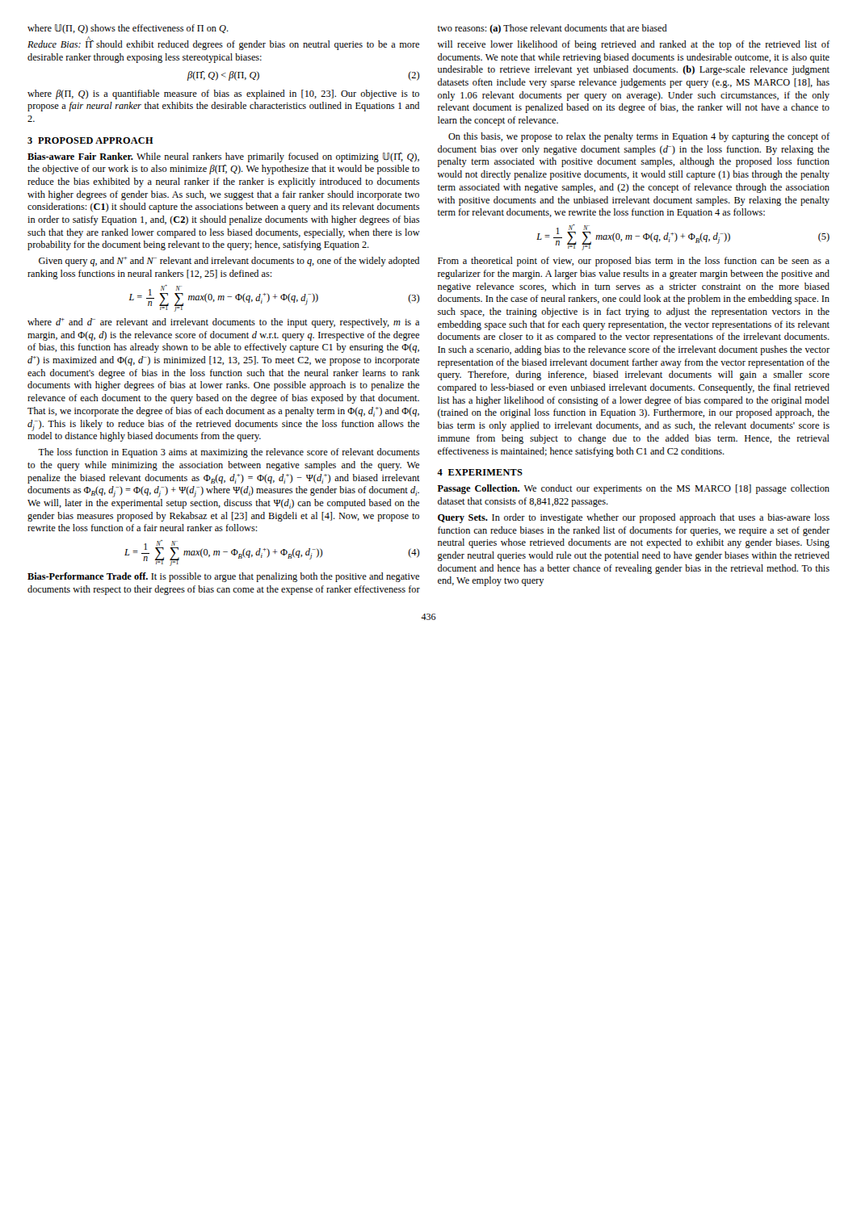where 𝕌(Π, Q) shows the effectiveness of Π on Q.
Reduce Bias: Π̂ should exhibit reduced degrees of gender bias on neutral queries to be a more desirable ranker through exposing less stereotypical biases:
β(Π̂, Q) < β(Π, Q) (2)
where β(Π, Q) is a quantifiable measure of bias as explained in [10, 23]. Our objective is to propose a fair neural ranker that exhibits the desirable characteristics outlined in Equations 1 and 2.
3 PROPOSED APPROACH
Bias-aware Fair Ranker. While neural rankers have primarily focused on optimizing 𝕌(Π̂, Q), the objective of our work is to also minimize β(Π̂, Q). We hypothesize that it would be possible to reduce the bias exhibited by a neural ranker if the ranker is explicitly introduced to documents with higher degrees of gender bias. As such, we suggest that a fair ranker should incorporate two considerations: (C1) it should capture the associations between a query and its relevant documents in order to satisfy Equation 1, and, (C2) it should penalize documents with higher degrees of bias such that they are ranked lower compared to less biased documents, especially, when there is low probability for the document being relevant to the query; hence, satisfying Equation 2.
Given query q, and N+ and N− relevant and irrelevant documents to q, one of the widely adopted ranking loss functions in neural rankers [12, 25] is defined as:
L = 1 n N+∑i=1 N−∑j=1 max(0, m − Φ(q, di+) + Φ(q, dj−)) (3)
where d+ and d− are relevant and irrelevant documents to the input query, respectively, m is a margin, and Φ(q, d) is the relevance score of document d w.r.t. query q. Irrespective of the degree of bias, this function has already shown to be able to effectively capture C1 by ensuring the Φ(q, d+) is maximized and Φ(q, d−) is minimized [12, 13, 25]. To meet C2, we propose to incorporate each document's degree of bias in the loss function such that the neural ranker learns to rank documents with higher degrees of bias at lower ranks. One possible approach is to penalize the relevance of each document to the query based on the degree of bias exposed by that document. That is, we incorporate the degree of bias of each document as a penalty term in Φ(q, di+) and Φ(q, dj−). This is likely to reduce bias of the retrieved documents since the loss function allows the model to distance highly biased documents from the query.
The loss function in Equation 3 aims at maximizing the relevance score of relevant documents to the query while minimizing the association between negative samples and the query. We penalize the biased relevant documents as ΦB(q, di+) = Φ(q, di+) − Ψ(di+) and biased irrelevant documents as ΦB(q, dj−) = Φ(q, dj−) + Ψ(dj−) where Ψ(di) measures the gender bias of document di. We will, later in the experimental setup section, discuss that Ψ(di) can be computed based on the gender bias measures proposed by Rekabsaz et al [23] and Bigdeli et al [4]. Now, we propose to rewrite the loss function of a fair neural ranker as follows:
L = 1 n N+∑i=1 N−∑j=1 max(0, m − ΦB(q, di+) + ΦB(q, dj−)) (4)
Bias-Performance Trade off. It is possible to argue that penalizing both the positive and negative documents with respect to their degrees of bias can come at the expense of ranker effectiveness for two reasons: (a) Those relevant documents that are biased
will receive lower likelihood of being retrieved and ranked at the top of the retrieved list of documents. We note that while retrieving biased documents is undesirable outcome, it is also quite undesirable to retrieve irrelevant yet unbiased documents. (b) Large-scale relevance judgment datasets often include very sparse relevance judgements per query (e.g., MS MARCO [18], has only 1.06 relevant documents per query on average). Under such circumstances, if the only relevant document is penalized based on its degree of bias, the ranker will not have a chance to learn the concept of relevance.
On this basis, we propose to relax the penalty terms in Equation 4 by capturing the concept of document bias over only negative document samples (d−) in the loss function. By relaxing the penalty term associated with positive document samples, although the proposed loss function would not directly penalize positive documents, it would still capture (1) bias through the penalty term associated with negative samples, and (2) the concept of relevance through the association with positive documents and the unbiased irrelevant document samples. By relaxing the penalty term for relevant documents, we rewrite the loss function in Equation 4 as follows:
L = 1 n N+∑i=1 N−∑j=1 max(0, m − Φ(q, di+) + ΦB(q, dj−)) (5)
From a theoretical point of view, our proposed bias term in the loss function can be seen as a regularizer for the margin. A larger bias value results in a greater margin between the positive and negative relevance scores, which in turn serves as a stricter constraint on the more biased documents. In the case of neural rankers, one could look at the problem in the embedding space. In such space, the training objective is in fact trying to adjust the representation vectors in the embedding space such that for each query representation, the vector representations of its relevant documents are closer to it as compared to the vector representations of the irrelevant documents. In such a scenario, adding bias to the relevance score of the irrelevant document pushes the vector representation of the biased irrelevant document farther away from the vector representation of the query. Therefore, during inference, biased irrelevant documents will gain a smaller score compared to less-biased or even unbiased irrelevant documents. Consequently, the final retrieved list has a higher likelihood of consisting of a lower degree of bias compared to the original model (trained on the original loss function in Equation 3). Furthermore, in our proposed approach, the bias term is only applied to irrelevant documents, and as such, the relevant documents' score is immune from being subject to change due to the added bias term. Hence, the retrieval effectiveness is maintained; hence satisfying both C1 and C2 conditions.
4 EXPERIMENTS
Passage Collection. We conduct our experiments on the MS MARCO [18] passage collection dataset that consists of 8,841,822 passages.
Query Sets. In order to investigate whether our proposed approach that uses a bias-aware loss function can reduce biases in the ranked list of documents for queries, we require a set of gender neutral queries whose retrieved documents are not expected to exhibit any gender biases. Using gender neutral queries would rule out the potential need to have gender biases within the retrieved document and hence has a better chance of revealing gender bias in the retrieval method. To this end, We employ two query
436